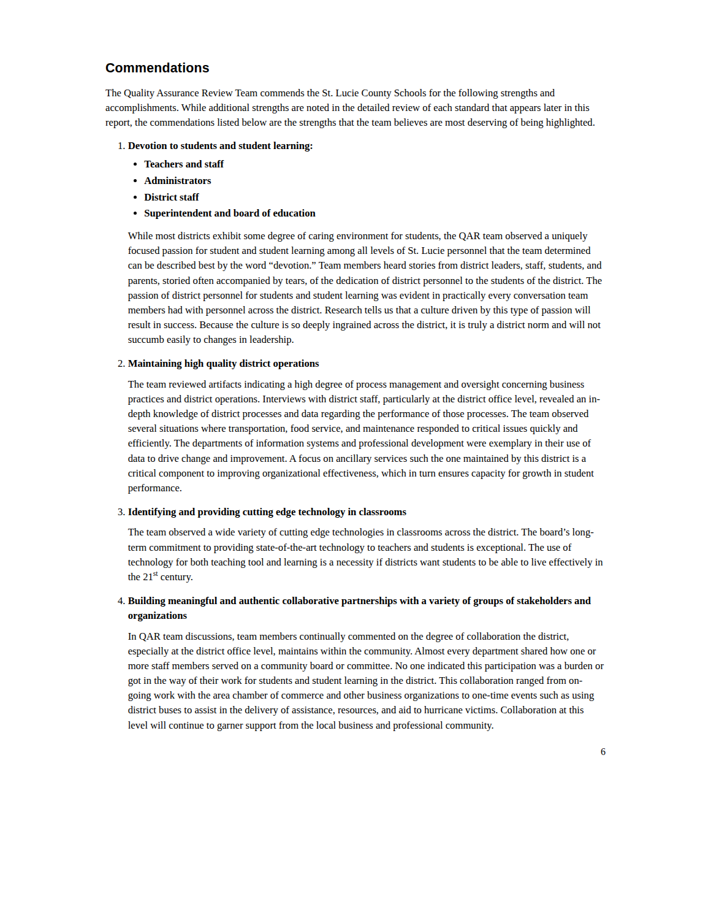Commendations
The Quality Assurance Review Team commends the St. Lucie County Schools for the following strengths and accomplishments. While additional strengths are noted in the detailed review of each standard that appears later in this report, the commendations listed below are the strengths that the team believes are most deserving of being highlighted.
Devotion to students and student learning:
Teachers and staff
Administrators
District staff
Superintendent and board of education
While most districts exhibit some degree of caring environment for students, the QAR team observed a uniquely focused passion for student and student learning among all levels of St. Lucie personnel that the team determined can be described best by the word “devotion.” Team members heard stories from district leaders, staff, students, and parents, storied often accompanied by tears, of the dedication of district personnel to the students of the district. The passion of district personnel for students and student learning was evident in practically every conversation team members had with personnel across the district. Research tells us that a culture driven by this type of passion will result in success. Because the culture is so deeply ingrained across the district, it is truly a district norm and will not succumb easily to changes in leadership.
Maintaining high quality district operations
The team reviewed artifacts indicating a high degree of process management and oversight concerning business practices and district operations. Interviews with district staff, particularly at the district office level, revealed an in-depth knowledge of district processes and data regarding the performance of those processes. The team observed several situations where transportation, food service, and maintenance responded to critical issues quickly and efficiently. The departments of information systems and professional development were exemplary in their use of data to drive change and improvement. A focus on ancillary services such the one maintained by this district is a critical component to improving organizational effectiveness, which in turn ensures capacity for growth in student performance.
Identifying and providing cutting edge technology in classrooms
The team observed a wide variety of cutting edge technologies in classrooms across the district. The board’s long-term commitment to providing state-of-the-art technology to teachers and students is exceptional. The use of technology for both teaching tool and learning is a necessity if districts want students to be able to live effectively in the 21st century.
Building meaningful and authentic collaborative partnerships with a variety of groups of stakeholders and organizations
In QAR team discussions, team members continually commented on the degree of collaboration the district, especially at the district office level, maintains within the community. Almost every department shared how one or more staff members served on a community board or committee. No one indicated this participation was a burden or got in the way of their work for students and student learning in the district. This collaboration ranged from on-going work with the area chamber of commerce and other business organizations to one-time events such as using district buses to assist in the delivery of assistance, resources, and aid to hurricane victims. Collaboration at this level will continue to garner support from the local business and professional community.
6